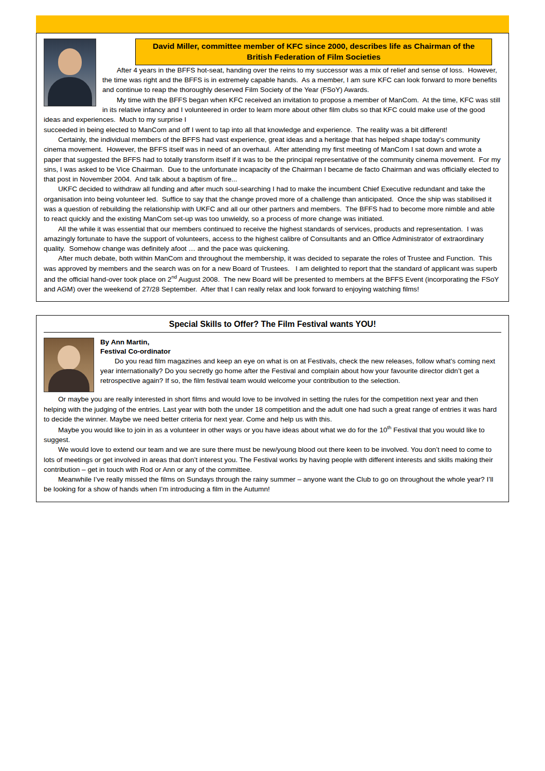David Miller, committee member of KFC since 2000, describes life as Chairman of the British Federation of Film Societies
After 4 years in the BFFS hot-seat, handing over the reins to my successor was a mix of relief and sense of loss. However, the time was right and the BFFS is in extremely capable hands. As a member, I am sure KFC can look forward to more benefits and continue to reap the thoroughly deserved Film Society of the Year (FSoY) Awards.
My time with the BFFS began when KFC received an invitation to propose a member of ManCom. At the time, KFC was still in its relative infancy and I volunteered in order to learn more about other film clubs so that KFC could make use of the good ideas and experiences. Much to my surprise I
succeeded in being elected to ManCom and off I went to tap into all that knowledge and experience. The reality was a bit different!
Certainly, the individual members of the BFFS had vast experience, great ideas and a heritage that has helped shape today's community cinema movement. However, the BFFS itself was in need of an overhaul. After attending my first meeting of ManCom I sat down and wrote a paper that suggested the BFFS had to totally transform itself if it was to be the principal representative of the community cinema movement. For my sins, I was asked to be Vice Chairman. Due to the unfortunate incapacity of the Chairman I became de facto Chairman and was officially elected to that post in November 2004. And talk about a baptism of fire...
UKFC decided to withdraw all funding and after much soul-searching I had to make the incumbent Chief Executive redundant and take the organisation into being volunteer led. Suffice to say that the change proved more of a challenge than anticipated. Once the ship was stabilised it was a question of rebuilding the relationship with UKFC and all our other partners and members. The BFFS had to become more nimble and able to react quickly and the existing ManCom set-up was too unwieldy, so a process of more change was initiated.
All the while it was essential that our members continued to receive the highest standards of services, products and representation. I was amazingly fortunate to have the support of volunteers, access to the highest calibre of Consultants and an Office Administrator of extraordinary quality. Somehow change was definitely afoot … and the pace was quickening.
After much debate, both within ManCom and throughout the membership, it was decided to separate the roles of Trustee and Function. This was approved by members and the search was on for a new Board of Trustees. I am delighted to report that the standard of applicant was superb and the official hand-over took place on 2nd August 2008. The new Board will be presented to members at the BFFS Event (incorporating the FSoY and AGM) over the weekend of 27/28 September. After that I can really relax and look forward to enjoying watching films!
Special Skills to Offer? The Film Festival wants YOU!
By Ann Martin,
Festival Co-ordinator
Do you read film magazines and keep an eye on what is on at Festivals, check the new releases, follow what's coming next year internationally? Do you secretly go home after the Festival and complain about how your favourite director didn’t get a retrospective again? If so, the film festival team would welcome your contribution to the selection.
Or maybe you are really interested in short films and would love to be involved in setting the rules for the competition next year and then helping with the judging of the entries. Last year with both the under 18 competition and the adult one had such a great range of entries it was hard to decide the winner. Maybe we need better criteria for next year. Come and help us with this.
Maybe you would like to join in as a volunteer in other ways or you have ideas about what we do for the 10th Festival that you would like to suggest.
We would love to extend our team and we are sure there must be new/young blood out there keen to be involved. You don’t need to come to lots of meetings or get involved in areas that don’t interest you. The Festival works by having people with different interests and skills making their contribution – get in touch with Rod or Ann or any of the committee.
Meanwhile I’ve really missed the films on Sundays through the rainy summer – anyone want the Club to go on throughout the whole year? I’ll be looking for a show of hands when I’m introducing a film in the Autumn!